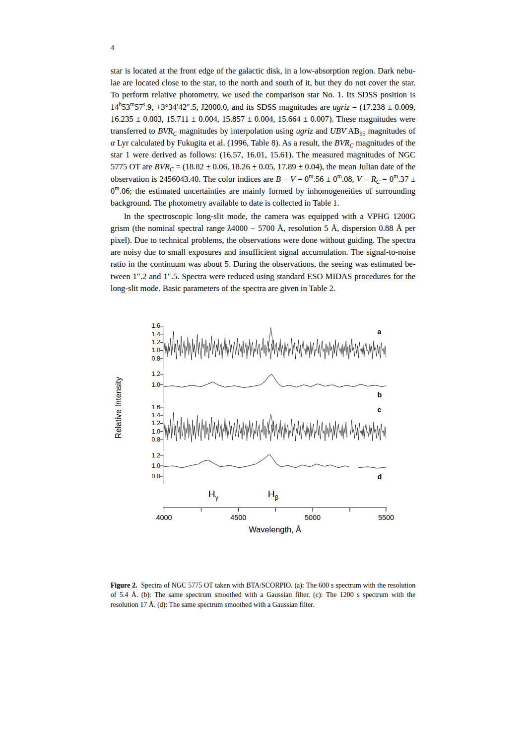4
star is located at the front edge of the galactic disk, in a low-absorption region. Dark nebulae are located close to the star, to the north and south of it, but they do not cover the star. To perform relative photometry, we used the comparison star No. 1. Its SDSS position is 14h53m57s.9, +3°34′42″.5, J2000.0, and its SDSS magnitudes are ugriz = (17.238 ± 0.009, 16.235 ± 0.003, 15.711 ± 0.004, 15.857 ± 0.004, 15.664 ± 0.007). These magnitudes were transferred to BVRC magnitudes by interpolation using ugriz and UBV AB95 magnitudes of α Lyr calculated by Fukugita et al. (1996, Table 8). As a result, the BVRC magnitudes of the star 1 were derived as follows: (16.57, 16.01, 15.61). The measured magnitudes of NGC 5775 OT are BVRC = (18.82 ± 0.06, 18.26 ± 0.05, 17.89 ± 0.04), the mean Julian date of the observation is 2456043.40. The color indices are B − V = 0m.56 ± 0m.08, V − RC = 0m.37 ± 0m.06; the estimated uncertainties are mainly formed by inhomogeneities of surrounding background. The photometry available to date is collected in Table 1.
In the spectroscopic long-slit mode, the camera was equipped with a VPHG 1200G grism (the nominal spectral range λ4000 − 5700 Å, resolution 5 Å, dispersion 0.88 Å per pixel). Due to technical problems, the observations were done without guiding. The spectra are noisy due to small exposures and insufficient signal accumulation. The signal-to-noise ratio in the continuum was about 5. During the observations, the seeing was estimated between 1″.2 and 1″.5. Spectra were reduced using standard ESO MIDAS procedures for the long-slit mode. Basic parameters of the spectra are given in Table 2.
Relative Intensity 1.6 1.4 1.2 1.0 0.8 a 1.2 1.0 b 1.6 1.4 1.2 1.0 0.8 c 1.2 1.0 0.8 d Hγ Hβ 4000 4500 5000 5500 Wavelength, Å
Figure 2. Spectra of NGC 5775 OT taken with BTA/SCORPIO. (a): The 600 s spectrum with the resolution of 5.4 Å. (b): The same spectrum smoothed with a Gaussian filter. (c): The 1200 s spectrum with the resolution 17 Å. (d): The same spectrum smoothed with a Gaussian filter.